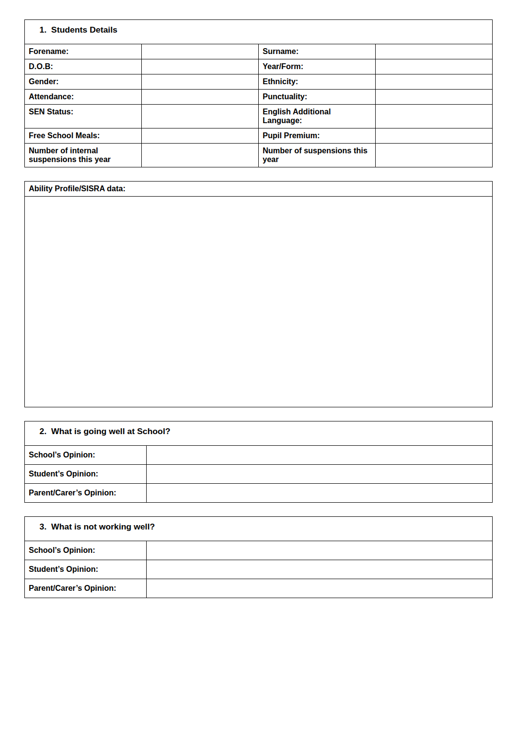| 1. Students Details |
| Forename: | | Surname: | |
| D.O.B: | | Year/Form: | |
| Gender: | | Ethnicity: | |
| Attendance: | | Punctuality: | |
| SEN Status: | | English Additional Language: | |
| Free School Meals: | | Pupil Premium: | |
| Number of internal suspensions this year | | Number of suspensions this year | |
| Ability Profile/SISRA data: |
| 2. What is going well at School? |
| School’s Opinion: | |
| Student’s Opinion: | |
| Parent/Carer’s Opinion: | |
| 3. What is not working well? |
| School’s Opinion: | |
| Student’s Opinion: | |
| Parent/Carer’s Opinion: | |